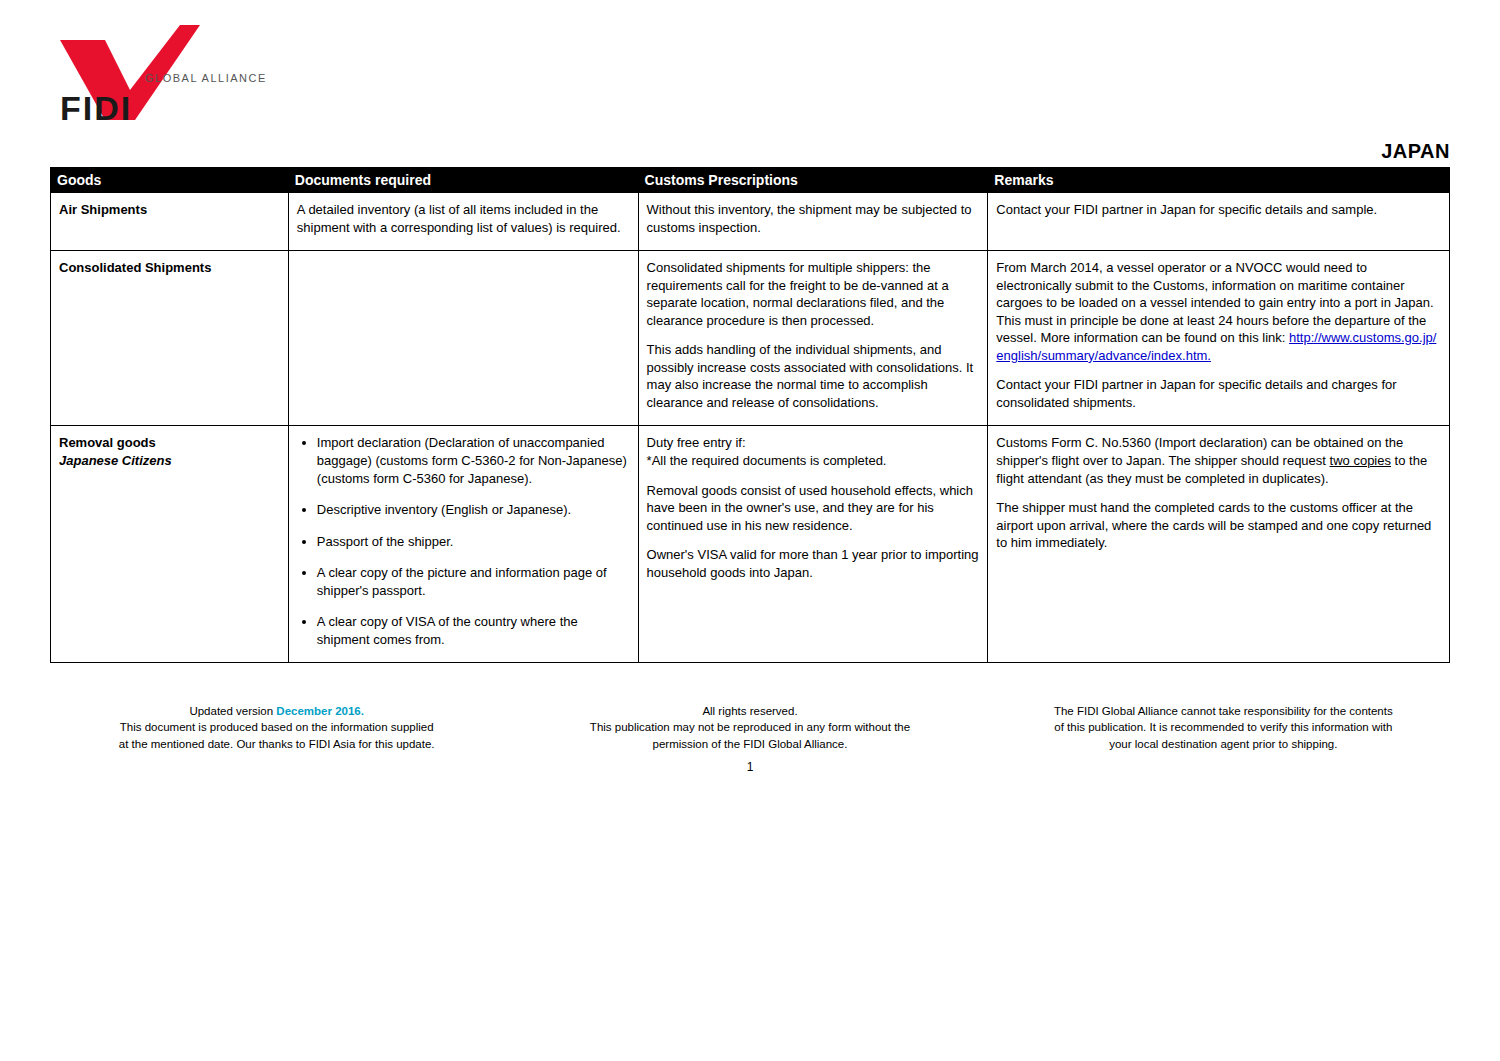GLOBAL ALLIANCE FIDI
JAPAN
| Goods | Documents required | Customs Prescriptions | Remarks |
| --- | --- | --- | --- |
| Air Shipments | A detailed inventory (a list of all items included in the shipment with a corresponding list of values) is required. | Without this inventory, the shipment may be subjected to customs inspection. | Contact your FIDI partner in Japan for specific details and sample. |
| Consolidated Shipments | | Consolidated shipments for multiple shippers: the requirements call for the freight to be de-vanned at a separate location, normal declarations filed, and the clearance procedure is then processed. This adds handling of the individual shipments, and possibly increase costs associated with consolidations. It may also increase the normal time to accomplish clearance and release of consolidations. | From March 2014, a vessel operator or a NVOCC would need to electronically submit to the Customs, information on maritime container cargoes to be loaded on a vessel intended to gain entry into a port in Japan. This must in principle be done at least 24 hours before the departure of the vessel. More information can be found on this link: http://www.customs.go.jp/english/summary/advance/index.htm. Contact your FIDI partner in Japan for specific details and charges for consolidated shipments. |
| Removal goods Japanese Citizens | Import declaration (Declaration of unaccompanied baggage) (customs form C-5360-2 for Non-Japanese) (customs form C-5360 for Japanese). Descriptive inventory (English or Japanese). Passport of the shipper. A clear copy of the picture and information page of shipper's passport. A clear copy of VISA of the country where the shipment comes from. | Duty free entry if: *All the required documents is completed. Removal goods consist of used household effects, which have been in the owner's use, and they are for his continued use in his new residence. Owner's VISA valid for more than 1 year prior to importing household goods into Japan. | Customs Form C. No.5360 (Import declaration) can be obtained on the shipper's flight over to Japan. The shipper should request two copies to the flight attendant (as they must be completed in duplicates). The shipper must hand the completed cards to the customs officer at the airport upon arrival, where the cards will be stamped and one copy returned to him immediately. |
Updated version December 2016.
This document is produced based on the information supplied
at the mentioned date. Our thanks to FIDI Asia for this update.
All rights reserved.
This publication may not be reproduced in any form without the
permission of the FIDI Global Alliance.
The FIDI Global Alliance cannot take responsibility for the contents
of this publication. It is recommended to verify this information with
your local destination agent prior to shipping.
1